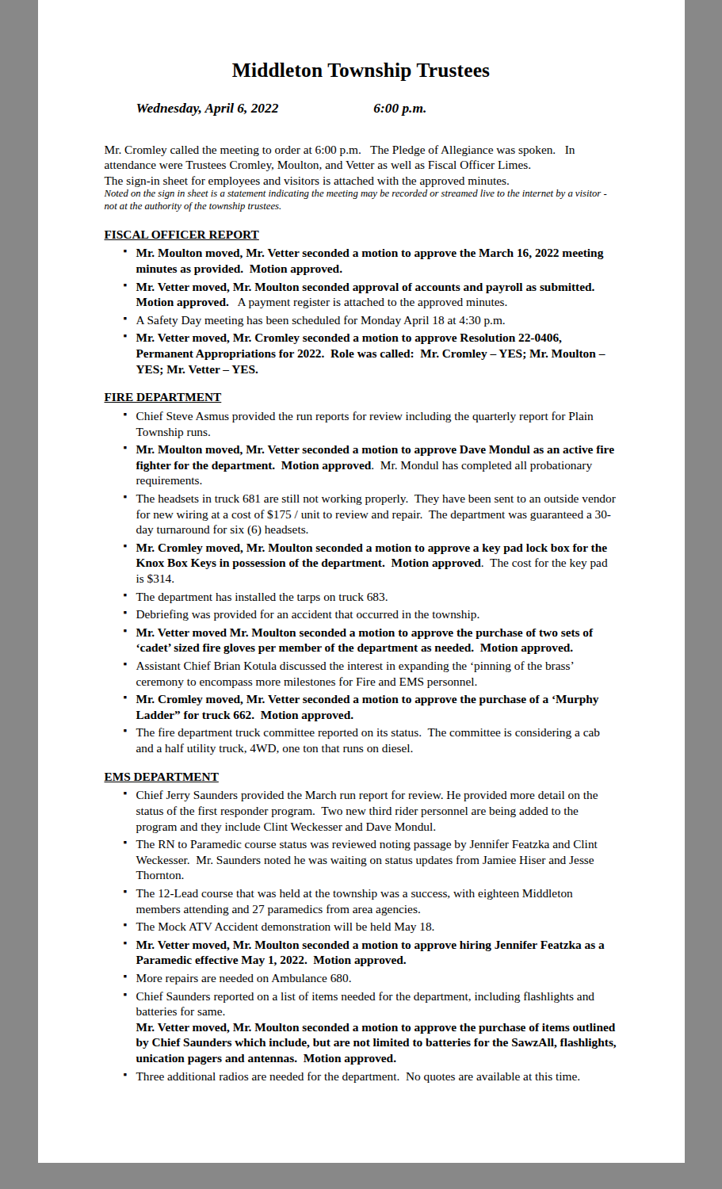Middleton Township Trustees
Wednesday, April 6, 2022 6:00 p.m.
Mr. Cromley called the meeting to order at 6:00 p.m. The Pledge of Allegiance was spoken. In attendance were Trustees Cromley, Moulton, and Vetter as well as Fiscal Officer Limes.
The sign-in sheet for employees and visitors is attached with the approved minutes.
Noted on the sign in sheet is a statement indicating the meeting may be recorded or streamed live to the internet by a visitor - not at the authority of the township trustees.
FISCAL OFFICER REPORT
Mr. Moulton moved, Mr. Vetter seconded a motion to approve the March 16, 2022 meeting minutes as provided. Motion approved.
Mr. Vetter moved, Mr. Moulton seconded approval of accounts and payroll as submitted. Motion approved. A payment register is attached to the approved minutes.
A Safety Day meeting has been scheduled for Monday April 18 at 4:30 p.m.
Mr. Vetter moved, Mr. Cromley seconded a motion to approve Resolution 22-0406, Permanent Appropriations for 2022. Role was called: Mr. Cromley – YES; Mr. Moulton – YES; Mr. Vetter – YES.
FIRE DEPARTMENT
Chief Steve Asmus provided the run reports for review including the quarterly report for Plain Township runs.
Mr. Moulton moved, Mr. Vetter seconded a motion to approve Dave Mondul as an active fire fighter for the department. Motion approved. Mr. Mondul has completed all probationary requirements.
The headsets in truck 681 are still not working properly. They have been sent to an outside vendor for new wiring at a cost of $175 / unit to review and repair. The department was guaranteed a 30-day turnaround for six (6) headsets.
Mr. Cromley moved, Mr. Moulton seconded a motion to approve a key pad lock box for the Knox Box Keys in possession of the department. Motion approved. The cost for the key pad is $314.
The department has installed the tarps on truck 683.
Debriefing was provided for an accident that occurred in the township.
Mr. Vetter moved Mr. Moulton seconded a motion to approve the purchase of two sets of ‘cadet’ sized fire gloves per member of the department as needed. Motion approved.
Assistant Chief Brian Kotula discussed the interest in expanding the ‘pinning of the brass’ ceremony to encompass more milestones for Fire and EMS personnel.
Mr. Cromley moved, Mr. Vetter seconded a motion to approve the purchase of a ‘Murphy Ladder” for truck 662. Motion approved.
The fire department truck committee reported on its status. The committee is considering a cab and a half utility truck, 4WD, one ton that runs on diesel.
EMS DEPARTMENT
Chief Jerry Saunders provided the March run report for review. He provided more detail on the status of the first responder program. Two new third rider personnel are being added to the program and they include Clint Weckesser and Dave Mondul.
The RN to Paramedic course status was reviewed noting passage by Jennifer Featzka and Clint Weckesser. Mr. Saunders noted he was waiting on status updates from Jamiee Hiser and Jesse Thornton.
The 12-Lead course that was held at the township was a success, with eighteen Middleton members attending and 27 paramedics from area agencies.
The Mock ATV Accident demonstration will be held May 18.
Mr. Vetter moved, Mr. Moulton seconded a motion to approve hiring Jennifer Featzka as a Paramedic effective May 1, 2022. Motion approved.
More repairs are needed on Ambulance 680.
Chief Saunders reported on a list of items needed for the department, including flashlights and batteries for same.
Mr. Vetter moved, Mr. Moulton seconded a motion to approve the purchase of items outlined by Chief Saunders which include, but are not limited to batteries for the SawzAll, flashlights, unication pagers and antennas. Motion approved.
Three additional radios are needed for the department. No quotes are available at this time.